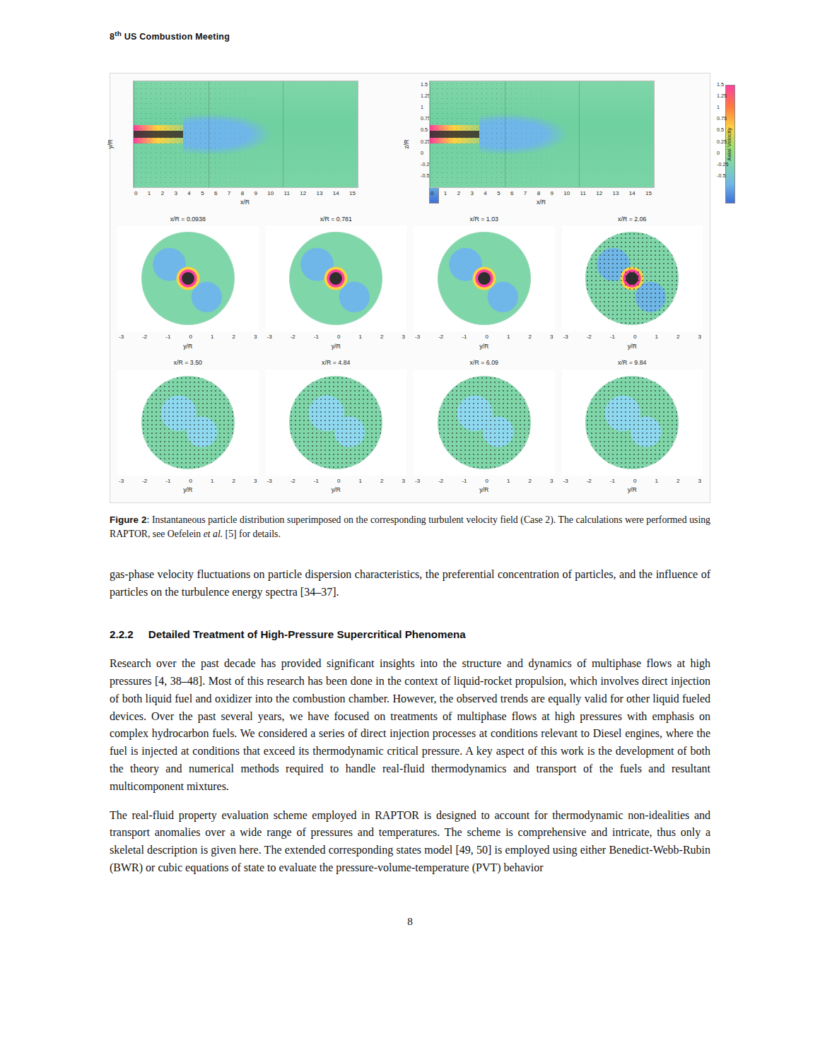8th US Combustion Meeting
y/R
0123456789101112131415
x/R
1.5 1.25 1 0.75 0.5 0.25 0 -0.25 -0.5
Axial Velocity
z/R
0123456789101112131415
x/R
1.5 1.25 1 0.75 0.5 0.25 0 -0.25 -0.5
Axial Velocity
x/R = 0.0938
-3-2-10123
y/R
x/R = 0.781
-3-2-10123
y/R
x/R = 1.03
-3-2-10123
y/R
x/R = 2.06
-3-2-10123
y/R
x/R = 3.50
-3-2-10123
y/R
x/R = 4.84
-3-2-10123
y/R
x/R = 6.09
-3-2-10123
y/R
x/R = 9.84
-3-2-10123
y/R
Figure 2: Instantaneous particle distribution superimposed on the corresponding turbulent velocity field (Case 2). The calculations were performed using RAPTOR, see Oefelein et al. [5] for details.
gas-phase velocity fluctuations on particle dispersion characteristics, the preferential concentration of particles, and the influence of particles on the turbulence energy spectra [34–37].
2.2.2 Detailed Treatment of High-Pressure Supercritical Phenomena
Research over the past decade has provided significant insights into the structure and dynamics of multiphase flows at high pressures [4, 38–48]. Most of this research has been done in the context of liquid-rocket propulsion, which involves direct injection of both liquid fuel and oxidizer into the combustion chamber. However, the observed trends are equally valid for other liquid fueled devices. Over the past several years, we have focused on treatments of multiphase flows at high pressures with emphasis on complex hydrocarbon fuels. We considered a series of direct injection processes at conditions relevant to Diesel engines, where the fuel is injected at conditions that exceed its thermodynamic critical pressure. A key aspect of this work is the development of both the theory and numerical methods required to handle real-fluid thermodynamics and transport of the fuels and resultant multicomponent mixtures.
The real-fluid property evaluation scheme employed in RAPTOR is designed to account for thermodynamic non-idealities and transport anomalies over a wide range of pressures and temperatures. The scheme is comprehensive and intricate, thus only a skeletal description is given here. The extended corresponding states model [49, 50] is employed using either Benedict-Webb-Rubin (BWR) or cubic equations of state to evaluate the pressure-volume-temperature (PVT) behavior
8